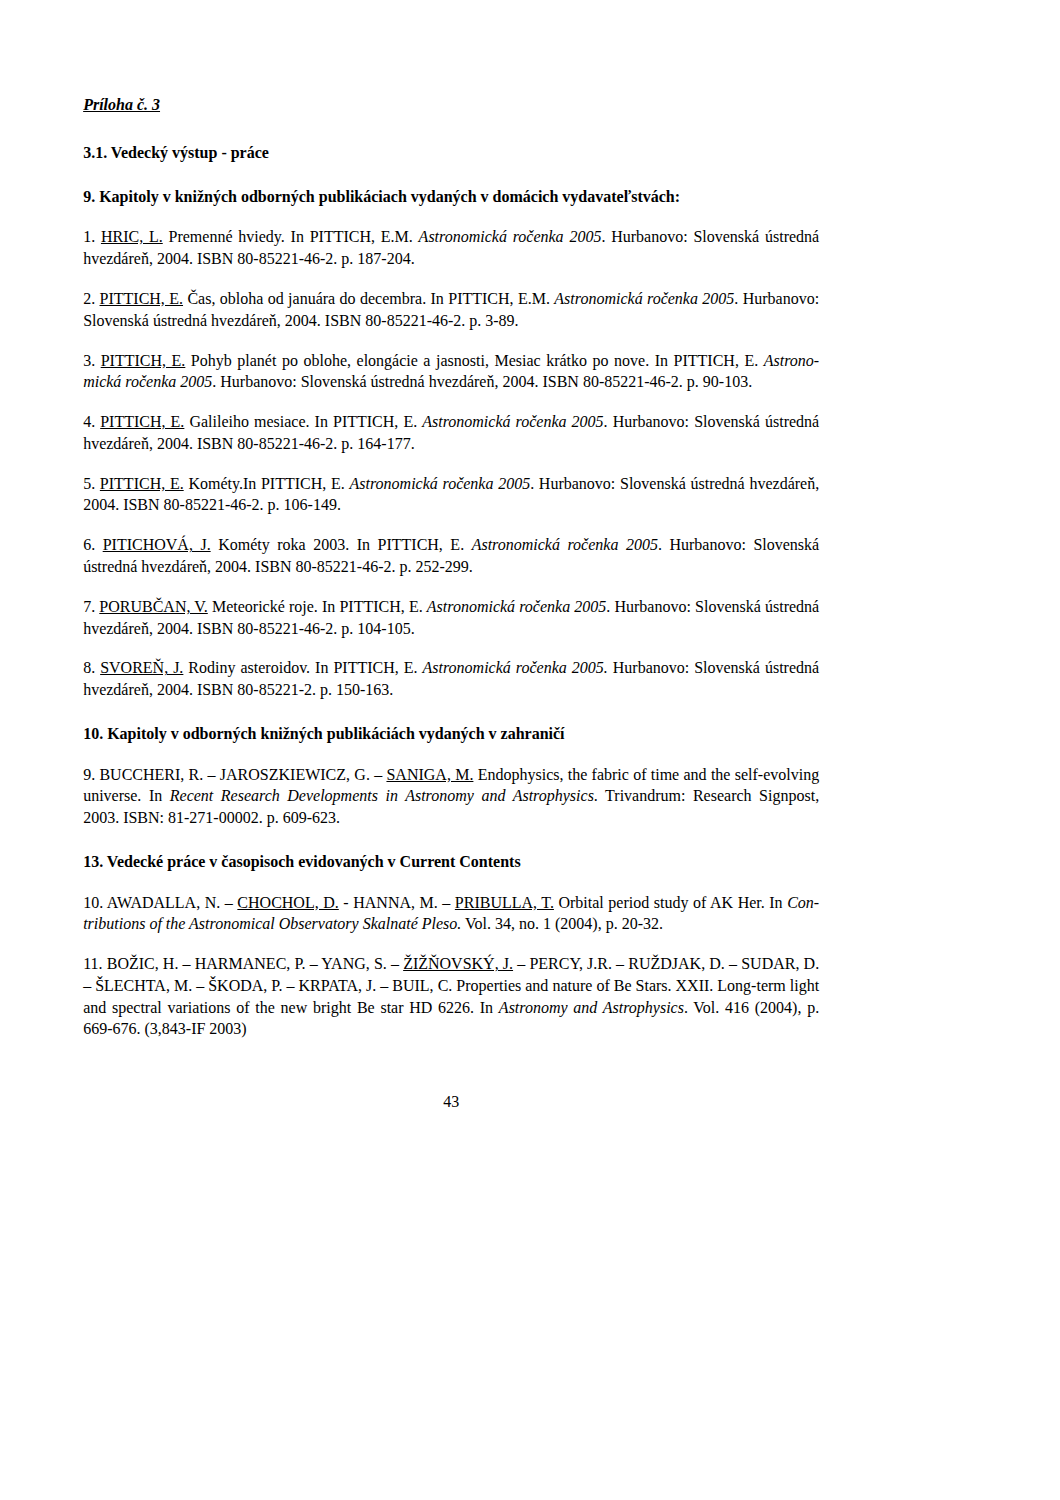Príloha č. 3
3.1. Vedecký výstup - práce
9. Kapitoly v knižných odborných publikáciach vydaných v domácich vydavateľstvách:
1. HRIC, L. Premenné hviedy. In PITTICH, E.M. Astronomická ročenka 2005. Hurbanovo: Slovenská ústredná hvezdáreň, 2004. ISBN 80-85221-46-2. p. 187-204.
2. PITTICH, E. Čas, obloha od januára do decembra. In PITTICH, E.M. Astronomická ročenka 2005. Hurbanovo: Slovenská ústredná hvezdáreň, 2004. ISBN 80-85221-46-2. p. 3-89.
3. PITTICH, E. Pohyb planét po oblohe, elongácie a jasnosti, Mesiac krátko po nove. In PITTICH, E. Astronomická ročenka 2005. Hurbanovo: Slovenská ústredná hvezdáreň, 2004. ISBN 80-85221-46-2. p. 90-103.
4. PITTICH, E. Galileiho mesiace. In PITTICH, E. Astronomická ročenka 2005. Hurbanovo: Slovenská ústredná hvezdáreň, 2004. ISBN 80-85221-46-2. p. 164-177.
5. PITTICH, E. Kométy.In PITTICH, E. Astronomická ročenka 2005. Hurbanovo: Slovenská ústredná hvezdáreň, 2004. ISBN 80-85221-46-2. p. 106-149.
6. PITICHOVÁ, J. Kométy roka 2003. In PITTICH, E. Astronomická ročenka 2005. Hurbanovo: Slovenská ústredná hvezdáreň, 2004. ISBN 80-85221-46-2. p. 252-299.
7. PORUBČAN, V. Meteorické roje. In PITTICH, E. Astronomická ročenka 2005. Hurbanovo: Slovenská ústredná hvezdáreň, 2004. ISBN 80-85221-46-2. p. 104-105.
8. SVOREŇ, J. Rodiny asteroidov. In PITTICH, E. Astronomická ročenka 2005. Hurbanovo: Slovenská ústredná hvezdáreň, 2004. ISBN 80-85221-2. p. 150-163.
10. Kapitoly v odborných knižných publikáciách vydaných v zahraničí
9. BUCCHERI, R. – JAROSZKIEWICZ, G. – SANIGA, M. Endophysics, the fabric of time and the self-evolving universe. In Recent Research Developments in Astronomy and Astrophysics. Trivandrum: Research Signpost, 2003. ISBN: 81-271-00002. p. 609-623.
13. Vedecké práce v časopisoch evidovaných v Current Contents
10. AWADALLA, N. – CHOCHOL, D. - HANNA, M. – PRIBULLA, T. Orbital period study of AK Her. In Contributions of the Astronomical Observatory Skalnaté Pleso. Vol. 34, no. 1 (2004), p. 20-32.
11. BOŽIC, H. – HARMANEC, P. – YANG, S. – ŽIŽŇOVSKÝ, J. – PERCY, J.R. – RUŽDJAK, D. – SUDAR, D. – ŠLECHTA, M. – ŠKODA, P. – KRPATA, J. – BUIL, C. Properties and nature of Be Stars. XXII. Long-term light and spectral variations of the new bright Be star HD 6226. In Astronomy and Astrophysics. Vol. 416 (2004), p. 669-676. (3,843-IF 2003)
43